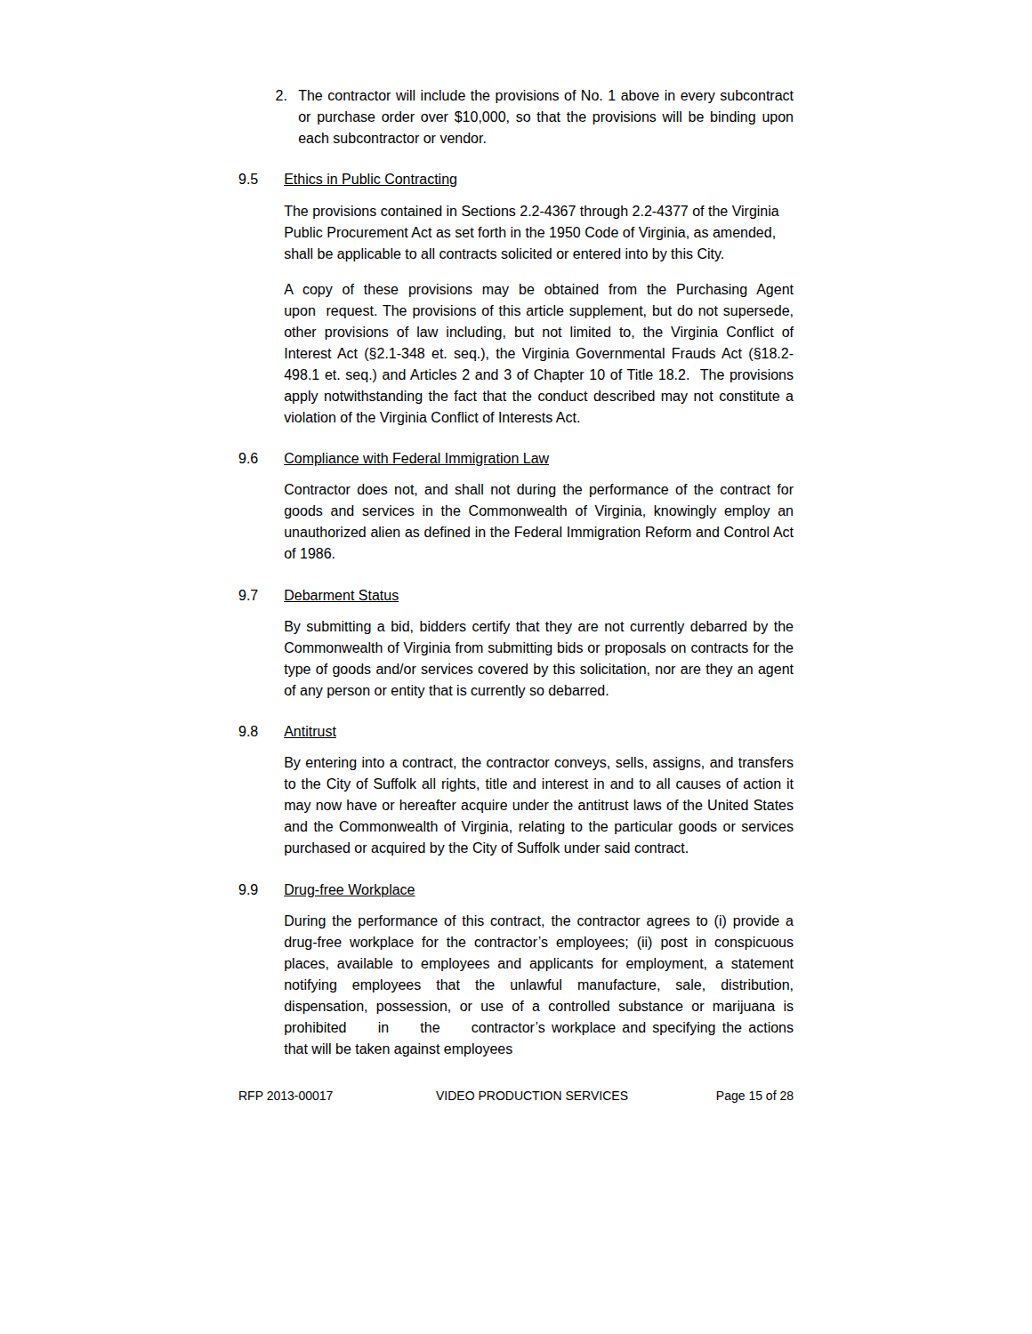2.
The contractor will include the provisions of No. 1 above in every subcontract or purchase order over $10,000, so that the provisions will be binding upon each subcontractor or vendor.
9.5
Ethics in Public Contracting
The provisions contained in Sections 2.2-4367 through 2.2-4377 of the Virginia Public Procurement Act as set forth in the 1950 Code of Virginia, as amended, shall be applicable to all contracts solicited or entered into by this City.
A copy of these provisions may be obtained from the Purchasing Agent upon request. The provisions of this article supplement, but do not supersede, other provisions of law including, but not limited to, the Virginia Conflict of Interest Act (§2.1-348 et. seq.), the Virginia Governmental Frauds Act (§18.2-498.1 et. seq.) and Articles 2 and 3 of Chapter 10 of Title 18.2. The provisions apply notwithstanding the fact that the conduct described may not constitute a violation of the Virginia Conflict of Interests Act.
9.6
Compliance with Federal Immigration Law
Contractor does not, and shall not during the performance of the contract for goods and services in the Commonwealth of Virginia, knowingly employ an unauthorized alien as defined in the Federal Immigration Reform and Control Act of 1986.
9.7
Debarment Status
By submitting a bid, bidders certify that they are not currently debarred by the Commonwealth of Virginia from submitting bids or proposals on contracts for the type of goods and/or services covered by this solicitation, nor are they an agent of any person or entity that is currently so debarred.
9.8
Antitrust
By entering into a contract, the contractor conveys, sells, assigns, and transfers to the City of Suffolk all rights, title and interest in and to all causes of action it may now have or hereafter acquire under the antitrust laws of the United States and the Commonwealth of Virginia, relating to the particular goods or services purchased or acquired by the City of Suffolk under said contract.
9.9
Drug-free Workplace
During the performance of this contract, the contractor agrees to (i) provide a drug-free workplace for the contractor’s employees; (ii) post in conspicuous places, available to employees and applicants for employment, a statement notifying employees that the unlawful manufacture, sale, distribution, dispensation, possession, or use of a controlled substance or marijuana is prohibited in the contractor’s workplace and specifying the actions that will be taken against employees
RFP 2013-00017
VIDEO PRODUCTION SERVICES
Page 15 of 28